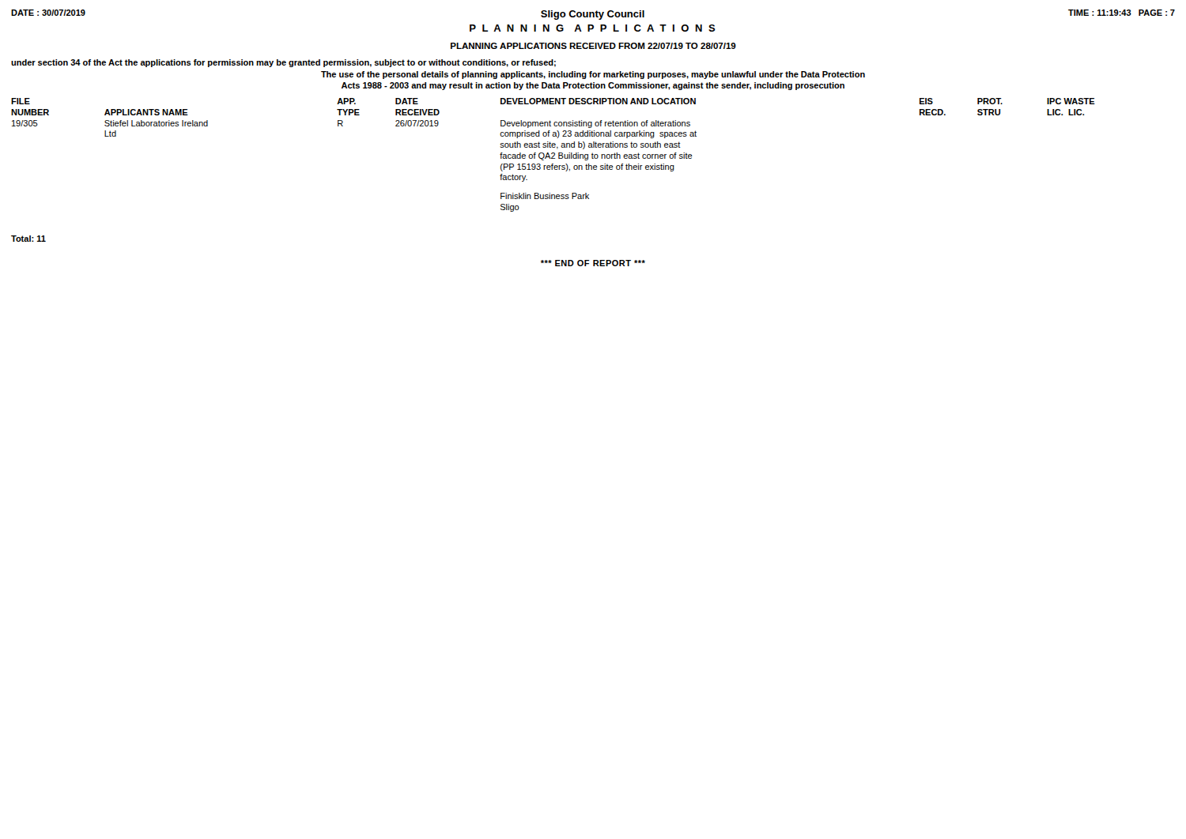DATE : 30/07/2019
Sligo County Council
TIME : 11:19:43 PAGE : 7
P L A N N I N G A P P L I C A T I O N S
PLANNING APPLICATIONS RECEIVED FROM 22/07/19 TO 28/07/19
under section 34 of the Act the applications for permission may be granted permission, subject to or without conditions, or refused;
The use of the personal details of planning applicants, including for marketing purposes, maybe unlawful under the Data Protection
Acts 1988 - 2003 and may result in action by the Data Protection Commissioner, against the sender, including prosecution
| FILE | | APP. | DATE | DEVELOPMENT DESCRIPTION AND LOCATION | EIS | PROT. | IPC WASTE |
| --- | --- | --- | --- | --- | --- | --- | --- |
| NUMBER | APPLICANTS NAME | TYPE | RECEIVED | | RECD. | STRU | LIC. LIC. |
| 19/305 | Stiefel Laboratories Ireland Ltd | R | 26/07/2019 | Development consisting of retention of alterations comprised of a) 23 additional carparking spaces at south east site, and b) alterations to south east facade of QA2 Building to north east corner of site (PP 15193 refers), on the site of their existing factory. Finisklin Business Park Sligo | | | |
Total: 11
*** END OF REPORT ***